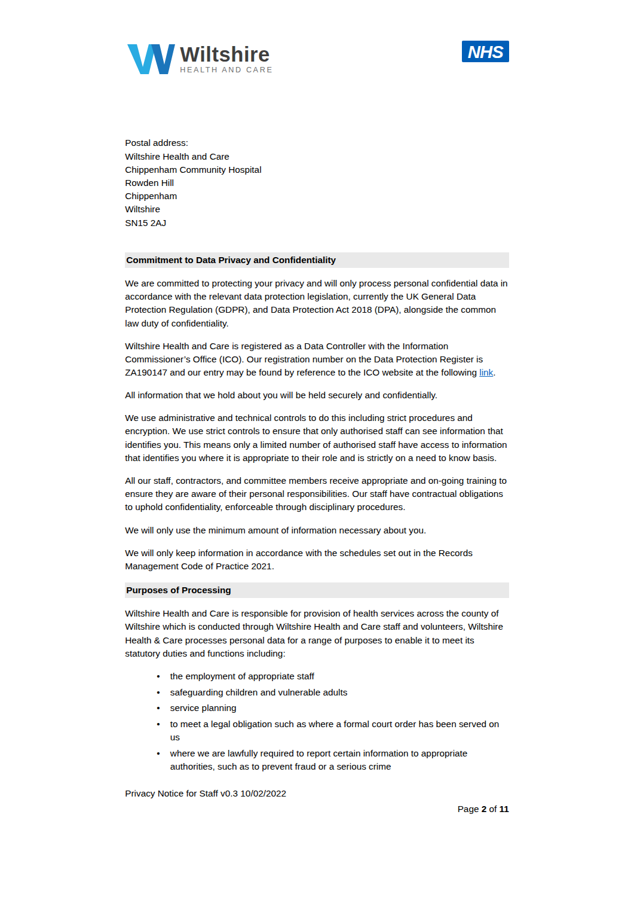Wiltshire
HEALTH AND CARE
NHS
Postal address:
Wiltshire Health and Care
Chippenham Community Hospital
Rowden Hill
Chippenham
Wiltshire
SN15 2AJ
Commitment to Data Privacy and Confidentiality
We are committed to protecting your privacy and will only process personal confidential data in accordance with the relevant data protection legislation, currently the UK General Data Protection Regulation (GDPR), and Data Protection Act 2018 (DPA), alongside the common law duty of confidentiality.
Wiltshire Health and Care is registered as a Data Controller with the Information Commissioner’s Office (ICO). Our registration number on the Data Protection Register is ZA190147 and our entry may be found by reference to the ICO website at the following link.
All information that we hold about you will be held securely and confidentially.
We use administrative and technical controls to do this including strict procedures and encryption. We use strict controls to ensure that only authorised staff can see information that identifies you. This means only a limited number of authorised staff have access to information that identifies you where it is appropriate to their role and is strictly on a need to know basis.
All our staff, contractors, and committee members receive appropriate and on-going training to ensure they are aware of their personal responsibilities. Our staff have contractual obligations to uphold confidentiality, enforceable through disciplinary procedures.
We will only use the minimum amount of information necessary about you.
We will only keep information in accordance with the schedules set out in the Records Management Code of Practice 2021.
Purposes of Processing
Wiltshire Health and Care is responsible for provision of health services across the county of Wiltshire which is conducted through Wiltshire Health and Care staff and volunteers, Wiltshire Health & Care processes personal data for a range of purposes to enable it to meet its statutory duties and functions including:
the employment of appropriate staff
safeguarding children and vulnerable adults
service planning
to meet a legal obligation such as where a formal court order has been served on us
where we are lawfully required to report certain information to appropriate authorities, such as to prevent fraud or a serious crime
Privacy Notice for Staff v0.3 10/02/2022
Page 2 of 11